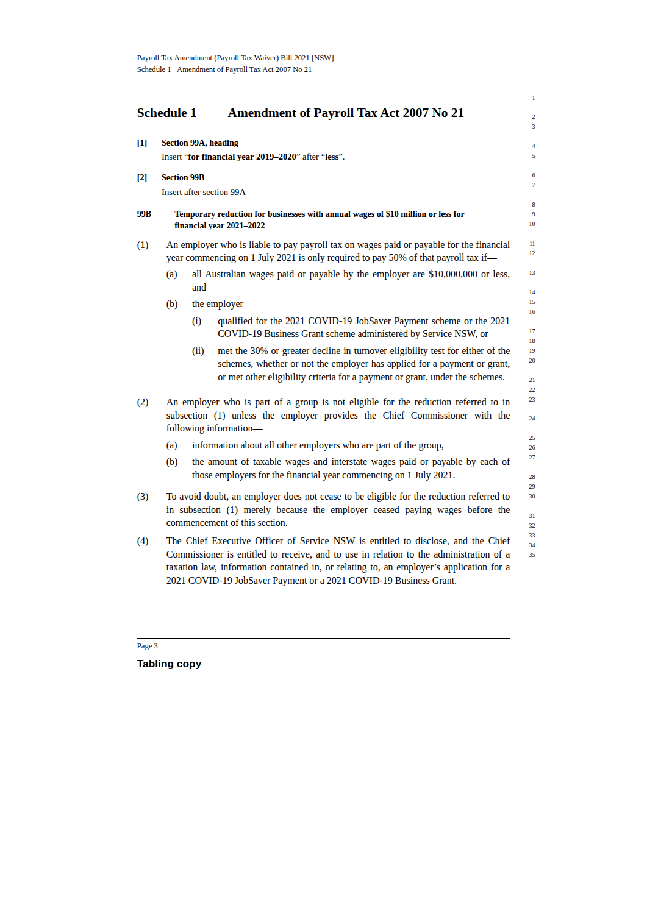Payroll Tax Amendment (Payroll Tax Waiver) Bill 2021 [NSW] Schedule 1 Amendment of Payroll Tax Act 2007 No 21
Schedule 1 Amendment of Payroll Tax Act 2007 No 21
[1] Section 99A, heading
Insert “for financial year 2019–2020” after “less”.
[2] Section 99B
Insert after section 99A—
99B Temporary reduction for businesses with annual wages of $10 million or less for financial year 2021–2022
(1)
An employer who is liable to pay payroll tax on wages paid or payable for the financial year commencing on 1 July 2021 is only required to pay 50% of that payroll tax if—
(a) all Australian wages paid or payable by the employer are $10,000,000 or less, and
(b)
the employer—
(i) qualified for the 2021 COVID-19 JobSaver Payment scheme or the 2021 COVID-19 Business Grant scheme administered by Service NSW, or
(ii) met the 30% or greater decline in turnover eligibility test for either of the schemes, whether or not the employer has applied for a payment or grant, or met other eligibility criteria for a payment or grant, under the schemes.
(2)
An employer who is part of a group is not eligible for the reduction referred to in subsection (1) unless the employer provides the Chief Commissioner with the following information—
(a) information about all other employers who are part of the group,
(b) the amount of taxable wages and interstate wages paid or payable by each of those employers for the financial year commencing on 1 July 2021.
(3)
To avoid doubt, an employer does not cease to be eligible for the reduction referred to in subsection (1) merely because the employer ceased paying wages before the commencement of this section.
(4)
The Chief Executive Officer of Service NSW is entitled to disclose, and the Chief Commissioner is entitled to receive, and to use in relation to the administration of a taxation law, information contained in, or relating to, an employer’s application for a 2021 COVID-19 JobSaver Payment or a 2021 COVID-19 Business Grant.
1 2 3 4 5 6 7 8 9 10 11 12 13 14 15 16 17 18 19 20 21 22 23 24 25 26 27 28 29 30 31 32 33 34 35
Page 3
Tabling copy